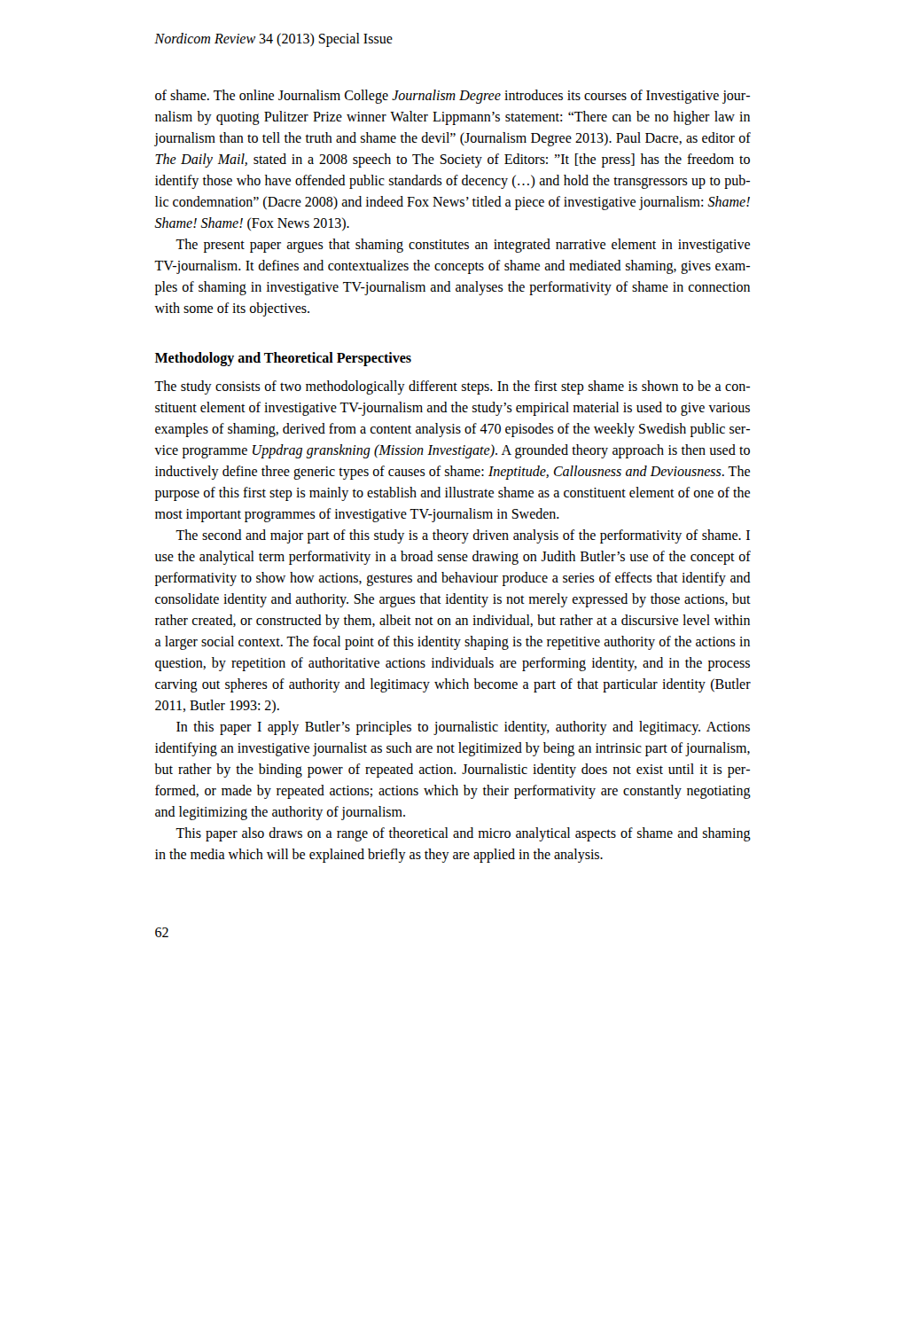Nordicom Review 34 (2013) Special Issue
of shame. The online Journalism College Journalism Degree introduces its courses of Investigative journalism by quoting Pulitzer Prize winner Walter Lippmann’s statement: “There can be no higher law in journalism than to tell the truth and shame the devil” (Journalism Degree 2013). Paul Dacre, as editor of The Daily Mail, stated in a 2008 speech to The Society of Editors: ”It [the press] has the freedom to identify those who have offended public standards of decency (…) and hold the transgressors up to public condemnation” (Dacre 2008) and indeed Fox News’ titled a piece of investigative journalism: Shame! Shame! Shame! (Fox News 2013).
The present paper argues that shaming constitutes an integrated narrative element in investigative TV-journalism. It defines and contextualizes the concepts of shame and mediated shaming, gives examples of shaming in investigative TV-journalism and analyses the performativity of shame in connection with some of its objectives.
Methodology and Theoretical Perspectives
The study consists of two methodologically different steps. In the first step shame is shown to be a constituent element of investigative TV-journalism and the study’s empirical material is used to give various examples of shaming, derived from a content analysis of 470 episodes of the weekly Swedish public service programme Uppdrag granskning (Mission Investigate). A grounded theory approach is then used to inductively define three generic types of causes of shame: Ineptitude, Callousness and Deviousness. The purpose of this first step is mainly to establish and illustrate shame as a constituent element of one of the most important programmes of investigative TV-journalism in Sweden.
The second and major part of this study is a theory driven analysis of the performativity of shame. I use the analytical term performativity in a broad sense drawing on Judith Butler’s use of the concept of performativity to show how actions, gestures and behaviour produce a series of effects that identify and consolidate identity and authority. She argues that identity is not merely expressed by those actions, but rather created, or constructed by them, albeit not on an individual, but rather at a discursive level within a larger social context. The focal point of this identity shaping is the repetitive authority of the actions in question, by repetition of authoritative actions individuals are performing identity, and in the process carving out spheres of authority and legitimacy which become a part of that particular identity (Butler 2011, Butler 1993: 2).
In this paper I apply Butler’s principles to journalistic identity, authority and legitimacy. Actions identifying an investigative journalist as such are not legitimized by being an intrinsic part of journalism, but rather by the binding power of repeated action. Journalistic identity does not exist until it is performed, or made by repeated actions; actions which by their performativity are constantly negotiating and legitimizing the authority of journalism.
This paper also draws on a range of theoretical and micro analytical aspects of shame and shaming in the media which will be explained briefly as they are applied in the analysis.
62